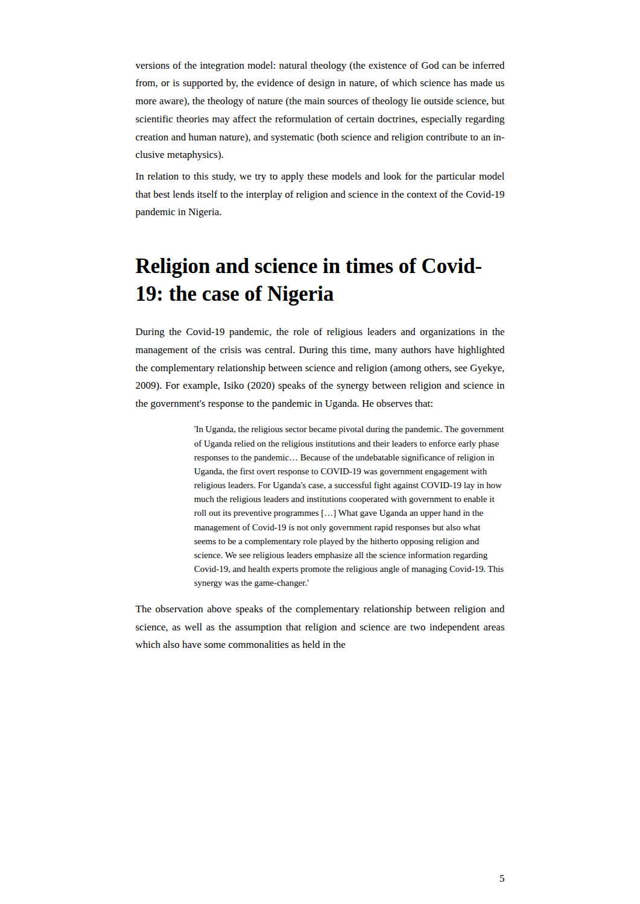versions of the integration model: natural theology (the existence of God can be inferred from, or is supported by, the evidence of design in nature, of which science has made us more aware), the theology of nature (the main sources of theology lie outside science, but scientific theories may affect the reformulation of certain doctrines, especially regarding creation and human nature), and systematic (both science and religion contribute to an inclusive metaphysics).
In relation to this study, we try to apply these models and look for the particular model that best lends itself to the interplay of religion and science in the context of the Covid-19 pandemic in Nigeria.
Religion and science in times of Covid-19: the case of Nigeria
During the Covid-19 pandemic, the role of religious leaders and organizations in the management of the crisis was central. During this time, many authors have highlighted the complementary relationship between science and religion (among others, see Gyekye, 2009). For example, Isiko (2020) speaks of the synergy between religion and science in the government's response to the pandemic in Uganda. He observes that:
'In Uganda, the religious sector became pivotal during the pandemic. The government of Uganda relied on the religious institutions and their leaders to enforce early phase responses to the pandemic… Because of the undebatable significance of religion in Uganda, the first overt response to COVID-19 was government engagement with religious leaders. For Uganda's case, a successful fight against COVID-19 lay in how much the religious leaders and institutions cooperated with government to enable it roll out its preventive programmes […] What gave Uganda an upper hand in the management of Covid-19 is not only government rapid responses but also what seems to be a complementary role played by the hitherto opposing religion and science. We see religious leaders emphasize all the science information regarding Covid-19, and health experts promote the religious angle of managing Covid-19. This synergy was the game-changer.'
The observation above speaks of the complementary relationship between religion and science, as well as the assumption that religion and science are two independent areas which also have some commonalities as held in the
5